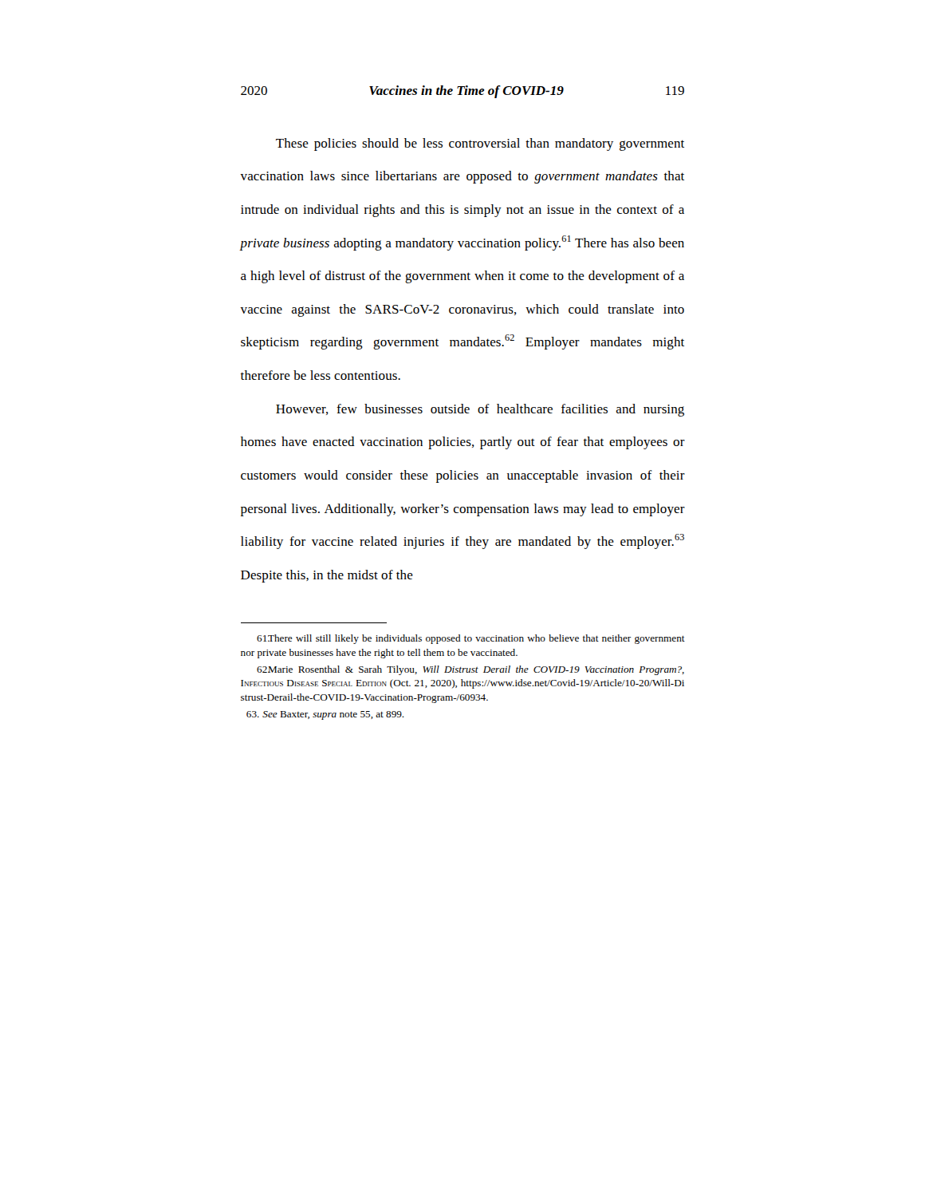2020 Vaccines in the Time of COVID-19 119
These policies should be less controversial than mandatory government vaccination laws since libertarians are opposed to government mandates that intrude on individual rights and this is simply not an issue in the context of a private business adopting a mandatory vaccination policy.61 There has also been a high level of distrust of the government when it come to the development of a vaccine against the SARS-CoV-2 coronavirus, which could translate into skepticism regarding government mandates.62 Employer mandates might therefore be less contentious.
However, few businesses outside of healthcare facilities and nursing homes have enacted vaccination policies, partly out of fear that employees or customers would consider these policies an unacceptable invasion of their personal lives. Additionally, worker’s compensation laws may lead to employer liability for vaccine related injuries if they are mandated by the employer.63 Despite this, in the midst of the
61. There will still likely be individuals opposed to vaccination who believe that neither government nor private businesses have the right to tell them to be vaccinated.
62. Marie Rosenthal & Sarah Tilyou, Will Distrust Derail the COVID-19 Vaccination Program?, Infectious Disease Special Edition (Oct. 21, 2020), https://www.idse.net/Covid-19/Article/10-20/Will-Distrust-Derail-the-COVID-19-Vaccination-Program-/60934.
63. See Baxter, supra note 55, at 899.